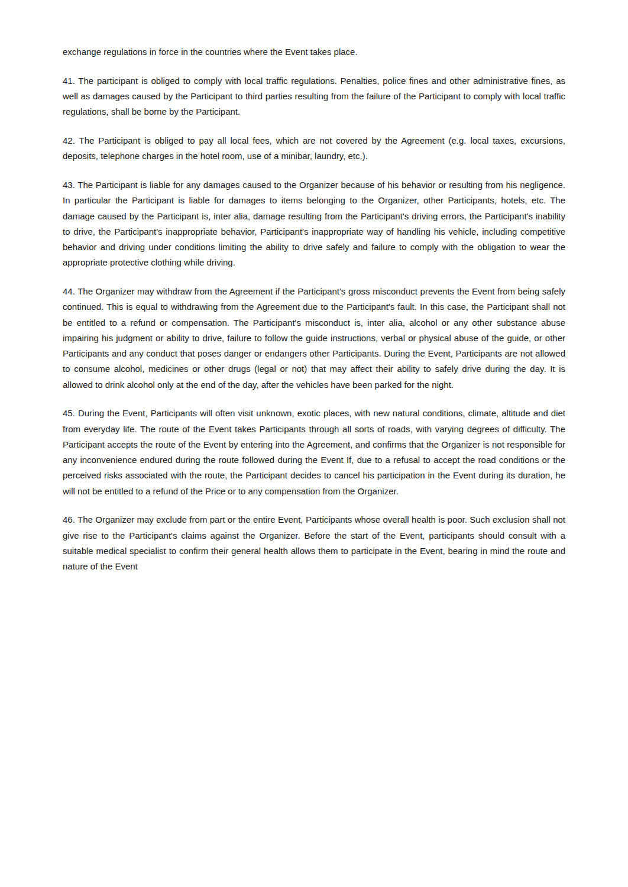exchange regulations in force in the countries where the Event takes place.
41. The participant is obliged to comply with local traffic regulations. Penalties, police fines and other administrative fines, as well as damages caused by the Participant to third parties resulting from the failure of the Participant to comply with local traffic regulations, shall be borne by the Participant.
42. The Participant is obliged to pay all local fees, which are not covered by the Agreement (e.g. local taxes, excursions, deposits, telephone charges in the hotel room, use of a minibar, laundry, etc.).
43. The Participant is liable for any damages caused to the Organizer because of his behavior or resulting from his negligence. In particular the Participant is liable for damages to items belonging to the Organizer, other Participants, hotels, etc. The damage caused by the Participant is, inter alia, damage resulting from the Participant's driving errors, the Participant's inability to drive, the Participant's inappropriate behavior, Participant's inappropriate way of handling his vehicle, including competitive behavior and driving under conditions limiting the ability to drive safely and failure to comply with the obligation to wear the appropriate protective clothing while driving.
44. The Organizer may withdraw from the Agreement if the Participant's gross misconduct prevents the Event from being safely continued. This is equal to withdrawing from the Agreement due to the Participant's fault. In this case, the Participant shall not be entitled to a refund or compensation. The Participant's misconduct is, inter alia, alcohol or any other substance abuse impairing his judgment or ability to drive, failure to follow the guide instructions, verbal or physical abuse of the guide, or other Participants and any conduct that poses danger or endangers other Participants. During the Event, Participants are not allowed to consume alcohol, medicines or other drugs (legal or not) that may affect their ability to safely drive during the day. It is allowed to drink alcohol only at the end of the day, after the vehicles have been parked for the night.
45. During the Event, Participants will often visit unknown, exotic places, with new natural conditions, climate, altitude and diet from everyday life. The route of the Event takes Participants through all sorts of roads, with varying degrees of difficulty. The Participant accepts the route of the Event by entering into the Agreement, and confirms that the Organizer is not responsible for any inconvenience endured during the route followed during the Event If, due to a refusal to accept the road conditions or the perceived risks associated with the route, the Participant decides to cancel his participation in the Event during its duration, he will not be entitled to a refund of the Price or to any compensation from the Organizer.
46. The Organizer may exclude from part or the entire Event, Participants whose overall health is poor. Such exclusion shall not give rise to the Participant's claims against the Organizer. Before the start of the Event, participants should consult with a suitable medical specialist to confirm their general health allows them to participate in the Event, bearing in mind the route and nature of the Event